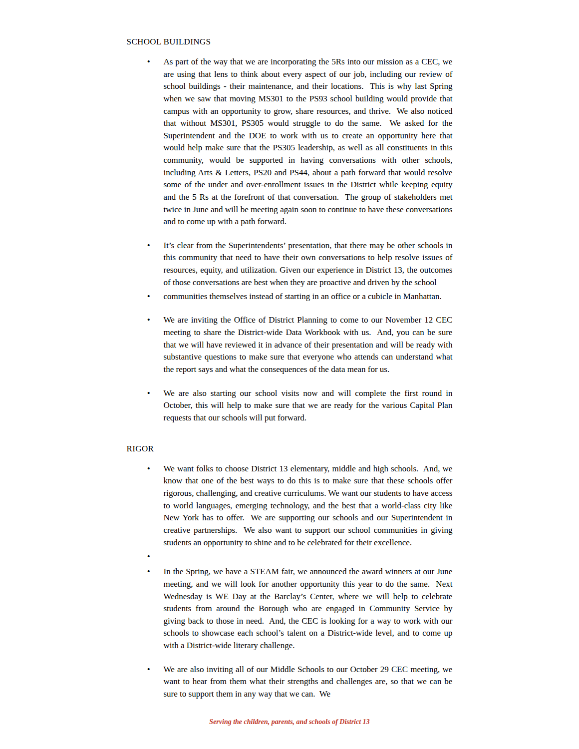SCHOOL BUILDINGS
As part of the way that we are incorporating the 5Rs into our mission as a CEC, we are using that lens to think about every aspect of our job, including our review of school buildings - their maintenance, and their locations. This is why last Spring when we saw that moving MS301 to the PS93 school building would provide that campus with an opportunity to grow, share resources, and thrive. We also noticed that without MS301, PS305 would struggle to do the same. We asked for the Superintendent and the DOE to work with us to create an opportunity here that would help make sure that the PS305 leadership, as well as all constituents in this community, would be supported in having conversations with other schools, including Arts & Letters, PS20 and PS44, about a path forward that would resolve some of the under and over-enrollment issues in the District while keeping equity and the 5 Rs at the forefront of that conversation. The group of stakeholders met twice in June and will be meeting again soon to continue to have these conversations and to come up with a path forward.
It’s clear from the Superintendents’ presentation, that there may be other schools in this community that need to have their own conversations to help resolve issues of resources, equity, and utilization. Given our experience in District 13, the outcomes of those conversations are best when they are proactive and driven by the school
communities themselves instead of starting in an office or a cubicle in Manhattan.
We are inviting the Office of District Planning to come to our November 12 CEC meeting to share the District-wide Data Workbook with us. And, you can be sure that we will have reviewed it in advance of their presentation and will be ready with substantive questions to make sure that everyone who attends can understand what the report says and what the consequences of the data mean for us.
We are also starting our school visits now and will complete the first round in October, this will help to make sure that we are ready for the various Capital Plan requests that our schools will put forward.
RIGOR
We want folks to choose District 13 elementary, middle and high schools. And, we know that one of the best ways to do this is to make sure that these schools offer rigorous, challenging, and creative curriculums. We want our students to have access to world languages, emerging technology, and the best that a world-class city like New York has to offer. We are supporting our schools and our Superintendent in creative partnerships. We also want to support our school communities in giving students an opportunity to shine and to be celebrated for their excellence.
In the Spring, we have a STEAM fair, we announced the award winners at our June meeting, and we will look for another opportunity this year to do the same. Next Wednesday is WE Day at the Barclay’s Center, where we will help to celebrate students from around the Borough who are engaged in Community Service by giving back to those in need. And, the CEC is looking for a way to work with our schools to showcase each school’s talent on a District-wide level, and to come up with a District-wide literary challenge.
We are also inviting all of our Middle Schools to our October 29 CEC meeting, we want to hear from them what their strengths and challenges are, so that we can be sure to support them in any way that we can. We
Serving the children, parents, and schools of District 13